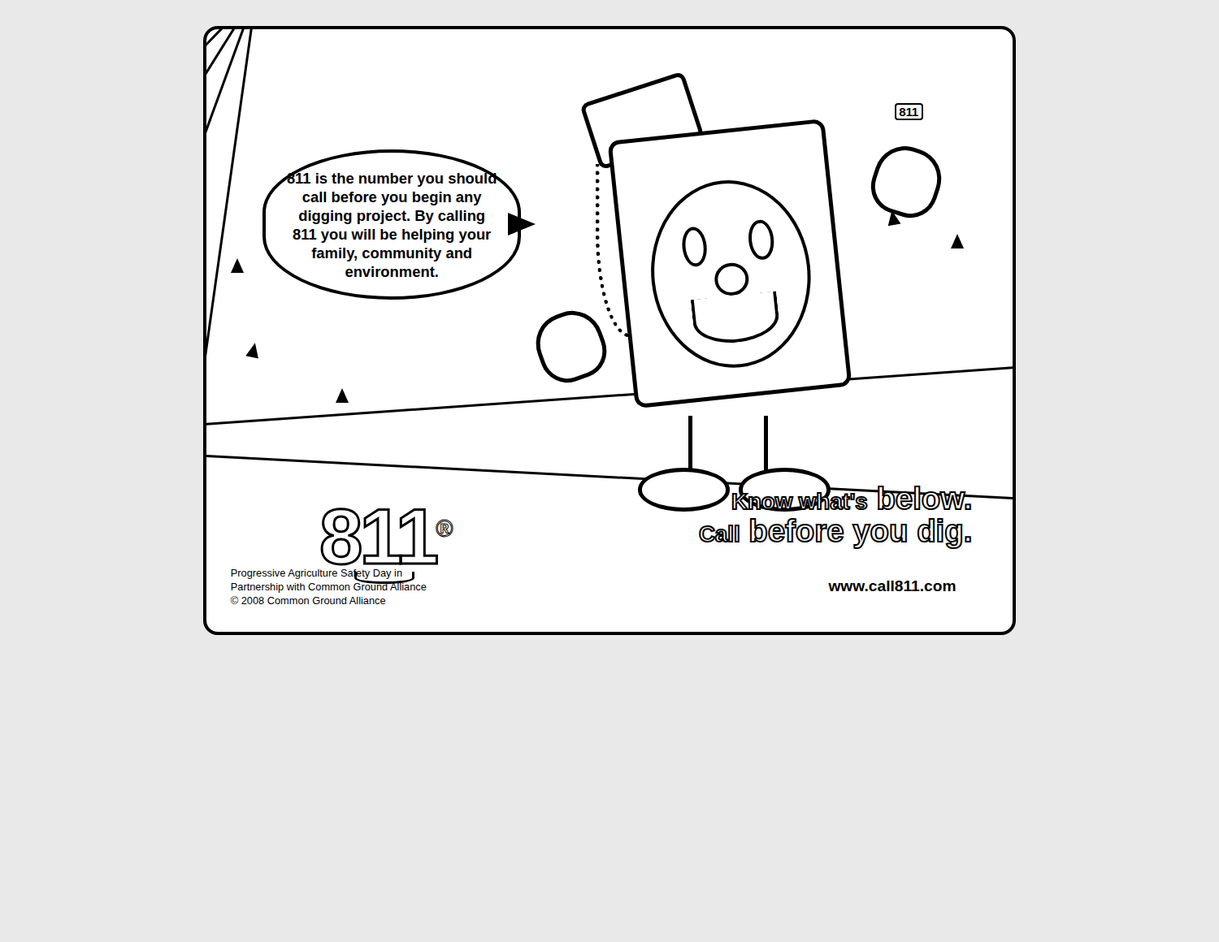811 is the number you should call before you begin any digging project. By calling 811 you will be helping your family, community and environment.
811 811 811 811
811
811®
Know what's below.
Call before you dig.
www.call811.com
Progressive Agriculture Safety Day in Partnership with Common Ground Alliance
© 2008 Common Ground Alliance